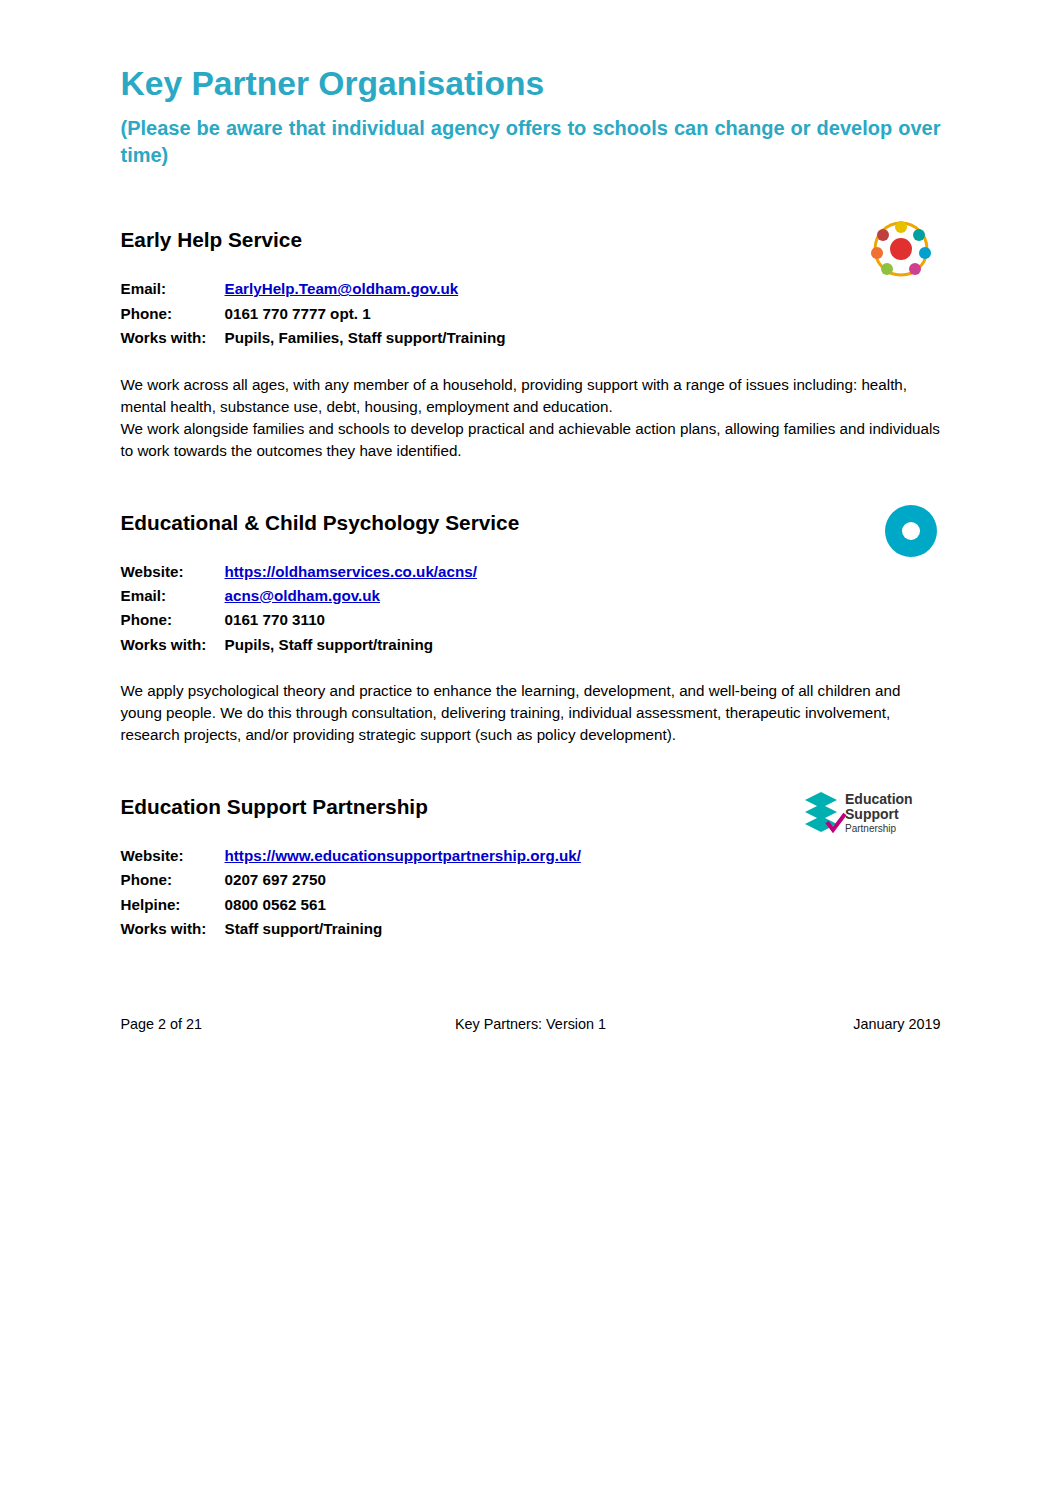Key Partner Organisations
(Please be aware that individual agency offers to schools can change or develop over time)
Early Help Service
| Email: | EarlyHelp.Team@oldham.gov.uk |
| Phone: | 0161 770 7777 opt. 1 |
| Works with: | Pupils, Families, Staff support/Training |
We work across all ages, with any member of a household, providing support with a range of issues including: health, mental health, substance use, debt, housing, employment and education.
We work alongside families and schools to develop practical and achievable action plans, allowing families and individuals to work towards the outcomes they have identified.
Educational & Child Psychology Service
| Website: | https://oldhamservices.co.uk/acns/ |
| Email: | acns@oldham.gov.uk |
| Phone: | 0161 770 3110 |
| Works with: | Pupils, Staff support/training |
We apply psychological theory and practice to enhance the learning, development, and well-being of all children and young people. We do this through consultation, delivering training, individual assessment, therapeutic involvement, research projects, and/or providing strategic support (such as policy development).
Education Support Partnership
| Website: | https://www.educationsupportpartnership.org.uk/ |
| Phone: | 0207 697 2750 |
| Helpine: | 0800 0562 561 |
| Works with: | Staff support/Training |
Page 2 of 21 Key Partners: Version 1 January 2019